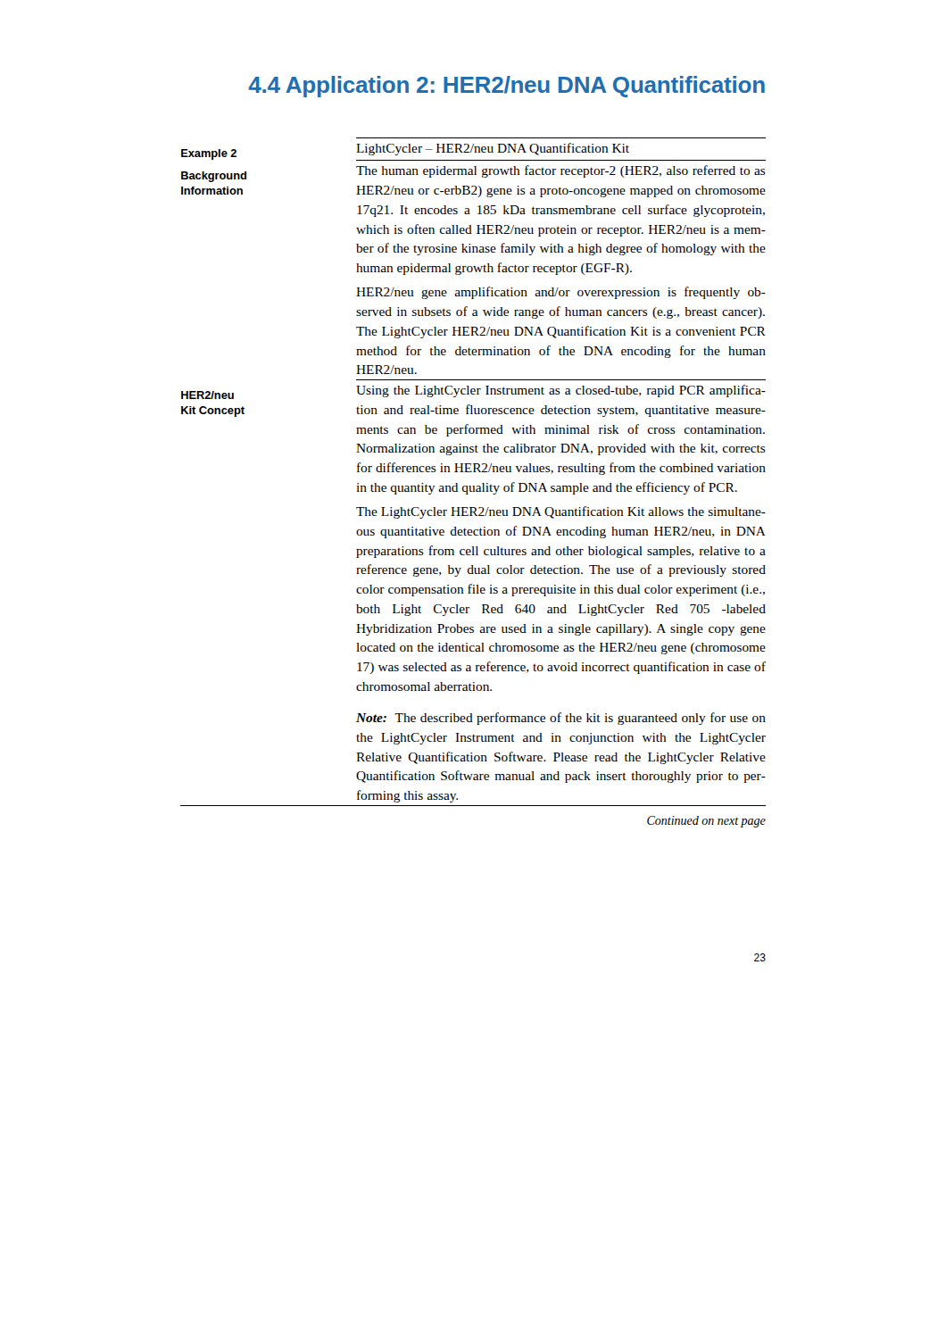4.4 Application 2: HER2/neu DNA Quantification
| Example 2 | LightCycler – HER2/neu DNA Quantification Kit |
| Background Information | The human epidermal growth factor receptor-2 (HER2, also referred to as HER2/neu or c-erbB2) gene is a proto-oncogene mapped on chromosome 17q21. It encodes a 185 kDa transmembrane cell surface glycoprotein, which is often called HER2/neu protein or receptor. HER2/neu is a member of the tyrosine kinase family with a high degree of homology with the human epidermal growth factor receptor (EGF-R). HER2/neu gene amplification and/or overexpression is frequently observed in subsets of a wide range of human cancers (e.g., breast cancer). The LightCycler HER2/neu DNA Quantification Kit is a convenient PCR method for the determination of the DNA encoding for the human HER2/neu. |
| HER2/neu Kit Concept | Using the LightCycler Instrument as a closed-tube, rapid PCR amplification and real-time fluorescence detection system, quantitative measurements can be performed with minimal risk of cross contamination. Normalization against the calibrator DNA, provided with the kit, corrects for differences in HER2/neu values, resulting from the combined variation in the quantity and quality of DNA sample and the efficiency of PCR. The LightCycler HER2/neu DNA Quantification Kit allows the simultaneous quantitative detection of DNA encoding human HER2/neu, in DNA preparations from cell cultures and other biological samples, relative to a reference gene, by dual color detection. The use of a previously stored color compensation file is a prerequisite in this dual color experiment (i.e., both Light Cycler Red 640 and LightCycler Red 705 -labeled Hybridization Probes are used in a single capillary). A single copy gene located on the identical chromosome as the HER2/neu gene (chromosome 17) was selected as a reference, to avoid incorrect quantification in case of chromosomal aberration. Note: The described performance of the kit is guaranteed only for use on the LightCycler Instrument and in conjunction with the LightCycler Relative Quantification Software. Please read the LightCycler Relative Quantification Software manual and pack insert thoroughly prior to performing this assay. |
Continued on next page
23